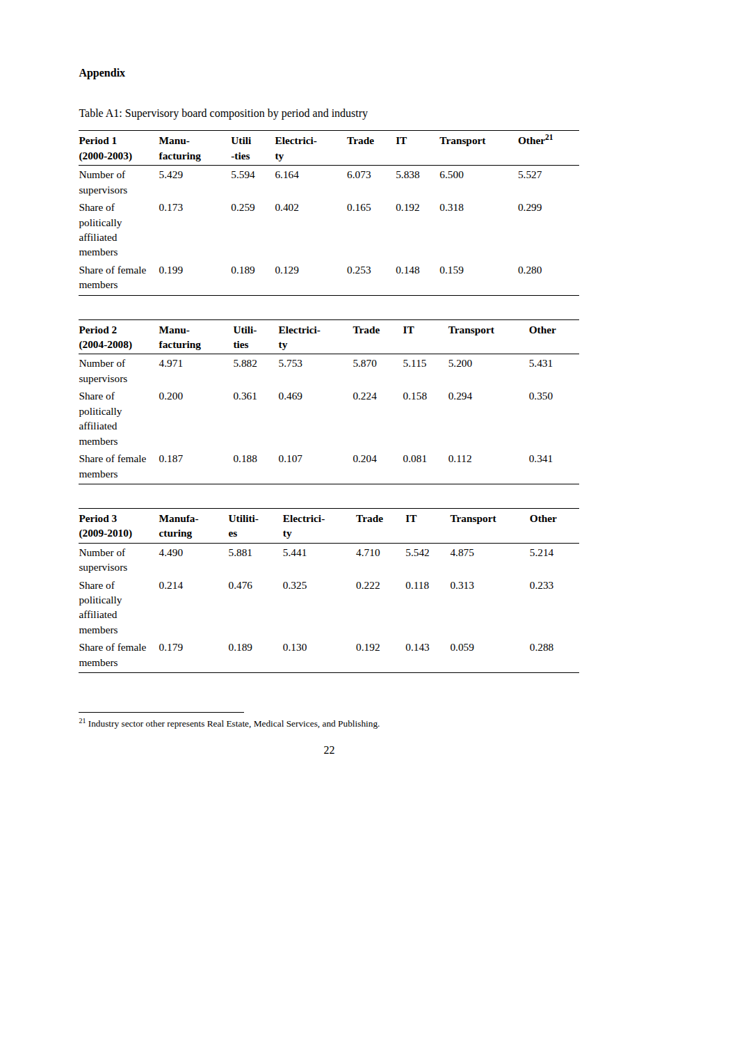Appendix
Table A1: Supervisory board composition by period and industry
| Period 1 (2000-2003) | Manu- facturing | Utili -ties | Electrici- ty | Trade | IT | Transport | Other 21 |
| --- | --- | --- | --- | --- | --- | --- | --- |
| Number of supervisors | 5.429 | 5.594 | 6.164 | 6.073 | 5.838 | 6.500 | 5.527 |
| Share of politically affiliated members | 0.173 | 0.259 | 0.402 | 0.165 | 0.192 | 0.318 | 0.299 |
| Share of female members | 0.199 | 0.189 | 0.129 | 0.253 | 0.148 | 0.159 | 0.280 |
| Period 2 (2004-2008) | Manu- facturing | Utili- ties | Electrici- ty | Trade | IT | Transport | Other |
| --- | --- | --- | --- | --- | --- | --- | --- |
| Number of supervisors | 4.971 | 5.882 | 5.753 | 5.870 | 5.115 | 5.200 | 5.431 |
| Share of politically affiliated members | 0.200 | 0.361 | 0.469 | 0.224 | 0.158 | 0.294 | 0.350 |
| Share of female members | 0.187 | 0.188 | 0.107 | 0.204 | 0.081 | 0.112 | 0.341 |
| Period 3 (2009-2010) | Manufa- cturing | Utiliti- es | Electrici- ty | Trade | IT | Transport | Other |
| --- | --- | --- | --- | --- | --- | --- | --- |
| Number of supervisors | 4.490 | 5.881 | 5.441 | 4.710 | 5.542 | 4.875 | 5.214 |
| Share of politically affiliated members | 0.214 | 0.476 | 0.325 | 0.222 | 0.118 | 0.313 | 0.233 |
| Share of female members | 0.179 | 0.189 | 0.130 | 0.192 | 0.143 | 0.059 | 0.288 |
21 Industry sector other represents Real Estate, Medical Services, and Publishing.
22